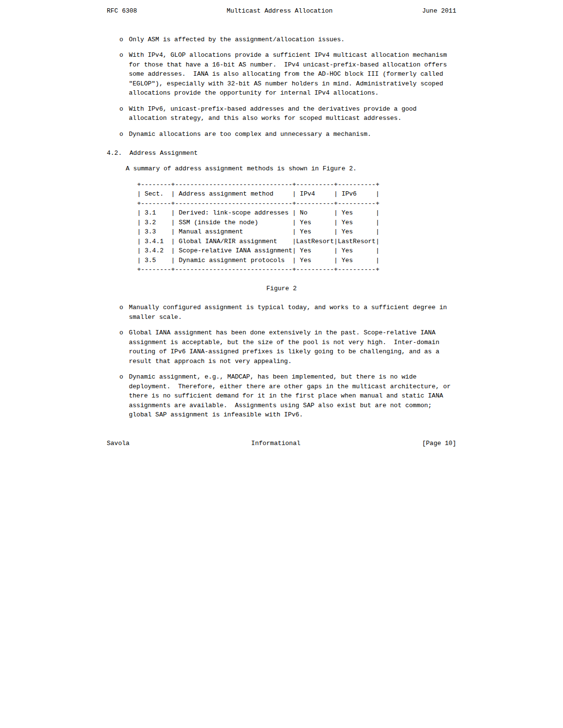RFC 6308 Multicast Address Allocation June 2011
Only ASM is affected by the assignment/allocation issues.
With IPv4, GLOP allocations provide a sufficient IPv4 multicast allocation mechanism for those that have a 16-bit AS number. IPv4 unicast-prefix-based allocation offers some addresses. IANA is also allocating from the AD-HOC block III (formerly called "EGLOP"), especially with 32-bit AS number holders in mind. Administratively scoped allocations provide the opportunity for internal IPv4 allocations.
With IPv6, unicast-prefix-based addresses and the derivatives provide a good allocation strategy, and this also works for scoped multicast addresses.
Dynamic allocations are too complex and unnecessary a mechanism.
4.2. Address Assignment
A summary of address assignment methods is shown in Figure 2.
        +--------+-------------------------------+----------+----------+
        | Sect.  | Address assignment method     | IPv4     | IPv6     |
        +--------+-------------------------------+----------+----------+
        | 3.1    | Derived: link-scope addresses | No       | Yes      |
        | 3.2    | SSM (inside the node)         | Yes      | Yes      |
        | 3.3    | Manual assignment             | Yes      | Yes      |
        | 3.4.1  | Global IANA/RIR assignment    |LastResort|LastResort|
        | 3.4.2  | Scope-relative IANA assignment| Yes      | Yes      |
        | 3.5    | Dynamic assignment protocols  | Yes      | Yes      |
        +--------+-------------------------------+----------+----------+
Figure 2
Manually configured assignment is typical today, and works to a sufficient degree in smaller scale.
Global IANA assignment has been done extensively in the past. Scope-relative IANA assignment is acceptable, but the size of the pool is not very high. Inter-domain routing of IPv6 IANA-assigned prefixes is likely going to be challenging, and as a result that approach is not very appealing.
Dynamic assignment, e.g., MADCAP, has been implemented, but there is no wide deployment. Therefore, either there are other gaps in the multicast architecture, or there is no sufficient demand for it in the first place when manual and static IANA assignments are available. Assignments using SAP also exist but are not common; global SAP assignment is infeasible with IPv6.
Savola Informational [Page 10]